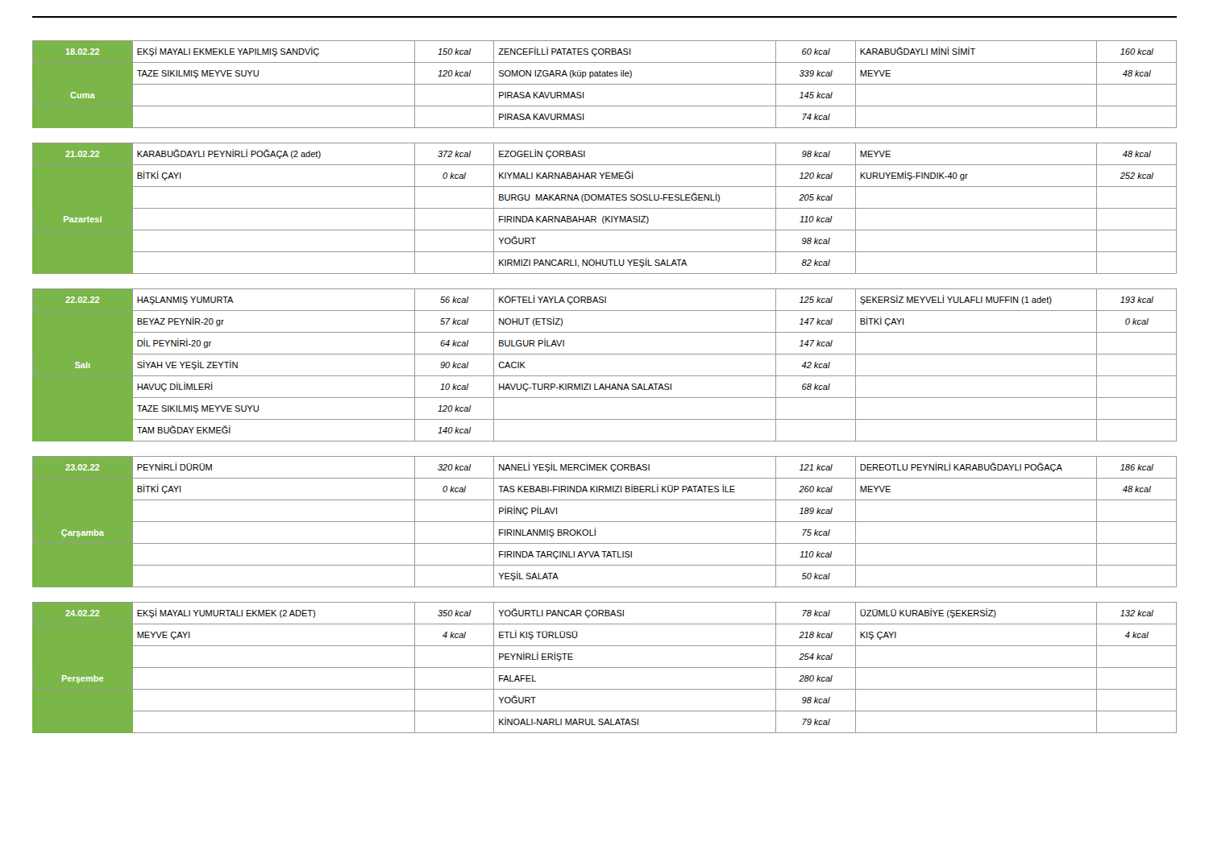| 18.02.22 | EKŞİ MAYALI EKMEKLE YAPILMIŞ SANDVİÇ | 150 kcal | ZENCEFİLLİ PATATES ÇORBASI | 60 kcal | KARABUĞDAYLI MİNİ SİMİT | 160 kcal |
| | TAZE SIKILMIŞ MEYVE SUYU | 120 kcal | SOMON IZGARA (küp patates ile) | 339 kcal | MEYVE | 48 kcal |
| Cuma | | | PIRASA KAVURMASI | 145 kcal | | |
| | | | PIRASA KAVURMASI | 74 kcal | | |
| 21.02.22 | KARABUĞDAYLI PEYNİRLİ POĞAÇA (2 adet) | 372 kcal | EZOGELİN ÇORBASI | 98 kcal | MEYVE | 48 kcal |
| | BİTKİ ÇAYI | 0 kcal | KIYMALI KARNABAHAR YEMEĞİ | 120 kcal | KURUYEMİŞ-FINDIK-40 gr | 252 kcal |
| | | | BURGU MAKARNA (DOMATES SOSLU-FESLEĞENLİ) | 205 kcal | | |
| Pazartesi | | | FIRINDA KARNABAHAR (KIYMASIZ) | 110 kcal | | |
| | | | YOĞURT | 98 kcal | | |
| | | | KIRMIZI PANCARLI, NOHUTLU YEŞİL SALATA | 82 kcal | | |
| 22.02.22 | HAŞLANMIŞ YUMURTA | 56 kcal | KÖFTELİ YAYLA ÇORBASI | 125 kcal | ŞEKERSİZ MEYVELİ YULAFLI MUFFIN (1 adet) | 193 kcal |
| | BEYAZ PEYNİR-20 gr | 57 kcal | NOHUT (ETSİZ) | 147 kcal | BİTKİ ÇAYI | 0 kcal |
| | DİL PEYNİRİ-20 gr | 64 kcal | BULGUR PİLAVI | 147 kcal | | |
| Salı | SİYAH VE YEŞİL ZEYTİN | 90 kcal | CACIK | 42 kcal | | |
| | HAVUÇ DİLİMLERİ | 10 kcal | HAVUÇ-TURP-KIRMIZI LAHANA SALATASI | 68 kcal | | |
| | TAZE SIKILMIŞ MEYVE SUYU | 120 kcal | | | | |
| | TAM BUĞDAY EKMEĞİ | 140 kcal | | | | |
| 23.02.22 | PEYNİRLİ DÜRÜM | 320 kcal | NANELİ YEŞİL MERCİMEK ÇORBASI | 121 kcal | DEREOTLU PEYNİRLİ KARABUĞDAYLI POĞAÇA | 186 kcal |
| | BİTKİ ÇAYI | 0 kcal | TAS KEBABI-FIRINDA KIRMIZI BİBERLİ KÜP PATATES İLE | 260 kcal | MEYVE | 48 kcal |
| | | | PİRİNÇ PİLAVI | 189 kcal | | |
| Çarşamba | | | FIRINLANMIŞ BROKOLİ | 75 kcal | | |
| | | | FIRINDA TARÇINLI AYVA TATLISI | 110 kcal | | |
| | | | YEŞİL SALATA | 50 kcal | | |
| 24.02.22 | EKŞİ MAYALI YUMURTALI EKMEK (2 ADET) | 350 kcal | YOĞURTLI PANCAR ÇORBASI | 78 kcal | ÜZÜMLÜ KURABİYE (ŞEKERSİZ) | 132 kcal |
| | MEYVE ÇAYI | 4 kcal | ETLİ KIŞ TÜRLÜSÜ | 218 kcal | KIŞ ÇAYI | 4 kcal |
| | | | PEYNİRLİ ERİŞTE | 254 kcal | | |
| Perşembe | | | FALAFEL | 280 kcal | | |
| | | | YOĞURT | 98 kcal | | |
| | | | KİNOALI-NARLI MARUL SALATASI | 79 kcal | | |